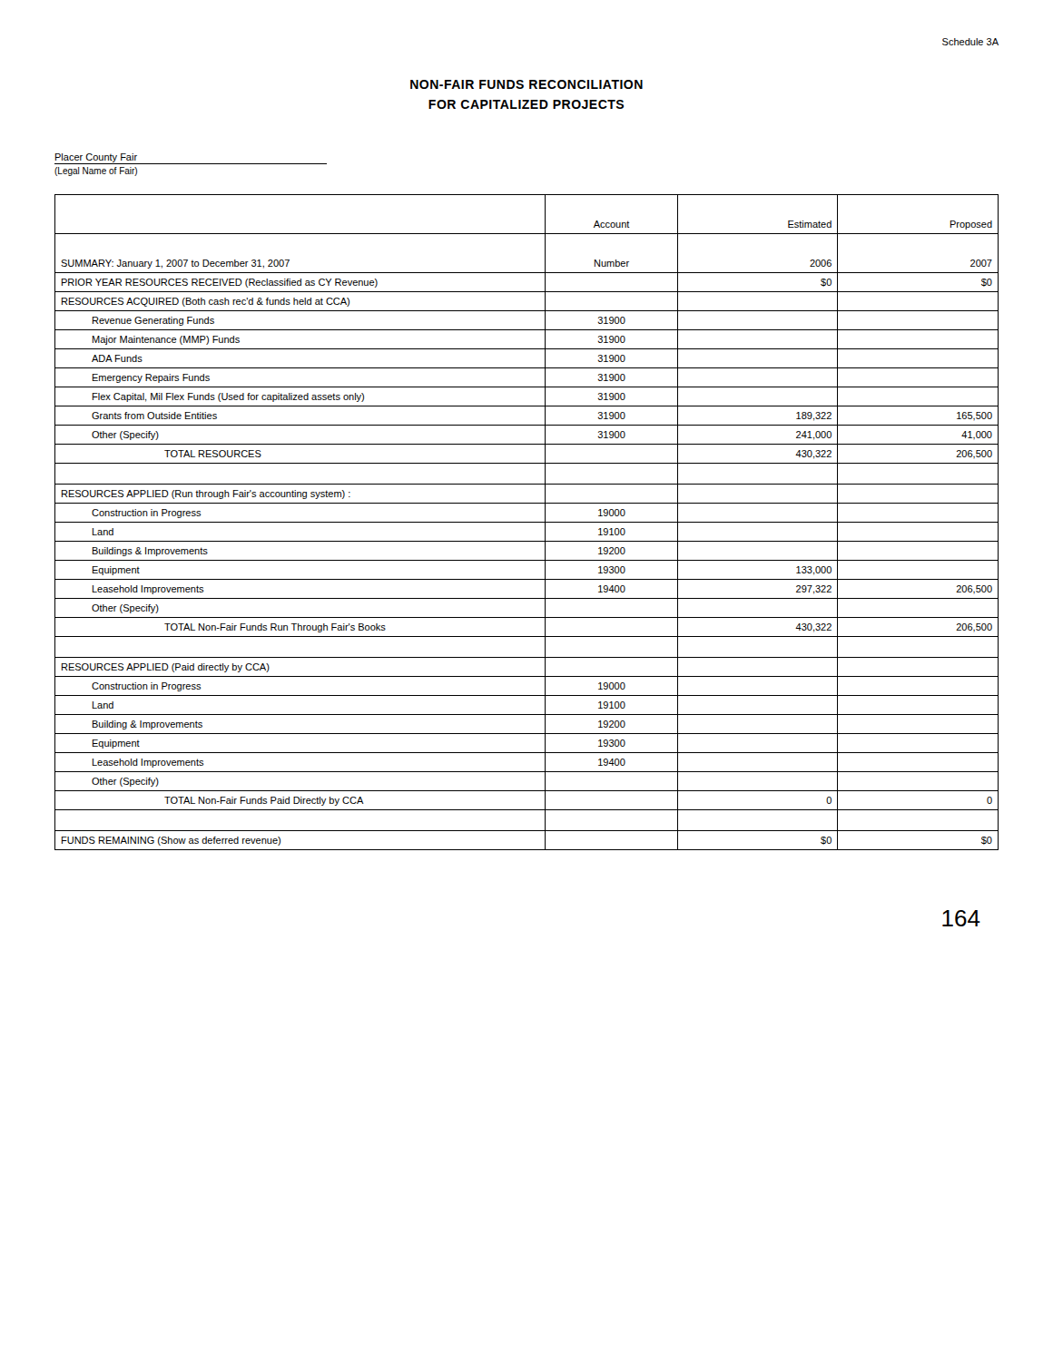Schedule 3A
NON-FAIR FUNDS RECONCILIATION
FOR CAPITALIZED PROJECTS
Placer County Fair (Legal Name of Fair)
| | Account | Estimated | Proposed |
| --- | --- | --- | --- |
| SUMMARY: January 1, 2007 to December 31, 2007 | Number | 2006 | 2007 |
| PRIOR YEAR RESOURCES RECEIVED (Reclassified as CY Revenue) | | $0 | $0 |
| RESOURCES ACQUIRED (Both cash rec'd & funds held at CCA) | | | |
| Revenue Generating Funds | 31900 | | |
| Major Maintenance (MMP) Funds | 31900 | | |
| ADA Funds | 31900 | | |
| Emergency Repairs Funds | 31900 | | |
| Flex Capital, Mil Flex Funds (Used for capitalized assets only) | 31900 | | |
| Grants from Outside Entities | 31900 | 189,322 | 165,500 |
| Other (Specify) | 31900 | 241,000 | 41,000 |
| TOTAL RESOURCES | | 430,322 | 206,500 |
| RESOURCES APPLIED (Run through Fair's accounting system) : | | | |
| Construction in Progress | 19000 | | |
| Land | 19100 | | |
| Buildings & Improvements | 19200 | | |
| Equipment | 19300 | 133,000 | |
| Leasehold Improvements | 19400 | 297,322 | 206,500 |
| Other (Specify) | | | |
| TOTAL Non-Fair Funds Run Through Fair's Books | | 430,322 | 206,500 |
| RESOURCES APPLIED (Paid directly by CCA) | | | |
| Construction in Progress | 19000 | | |
| Land | 19100 | | |
| Building & Improvements | 19200 | | |
| Equipment | 19300 | | |
| Leasehold Improvements | 19400 | | |
| Other (Specify) | | | |
| TOTAL Non-Fair Funds Paid Directly by CCA | | 0 | 0 |
| FUNDS REMAINING (Show as deferred revenue) | | $0 | $0 |
164